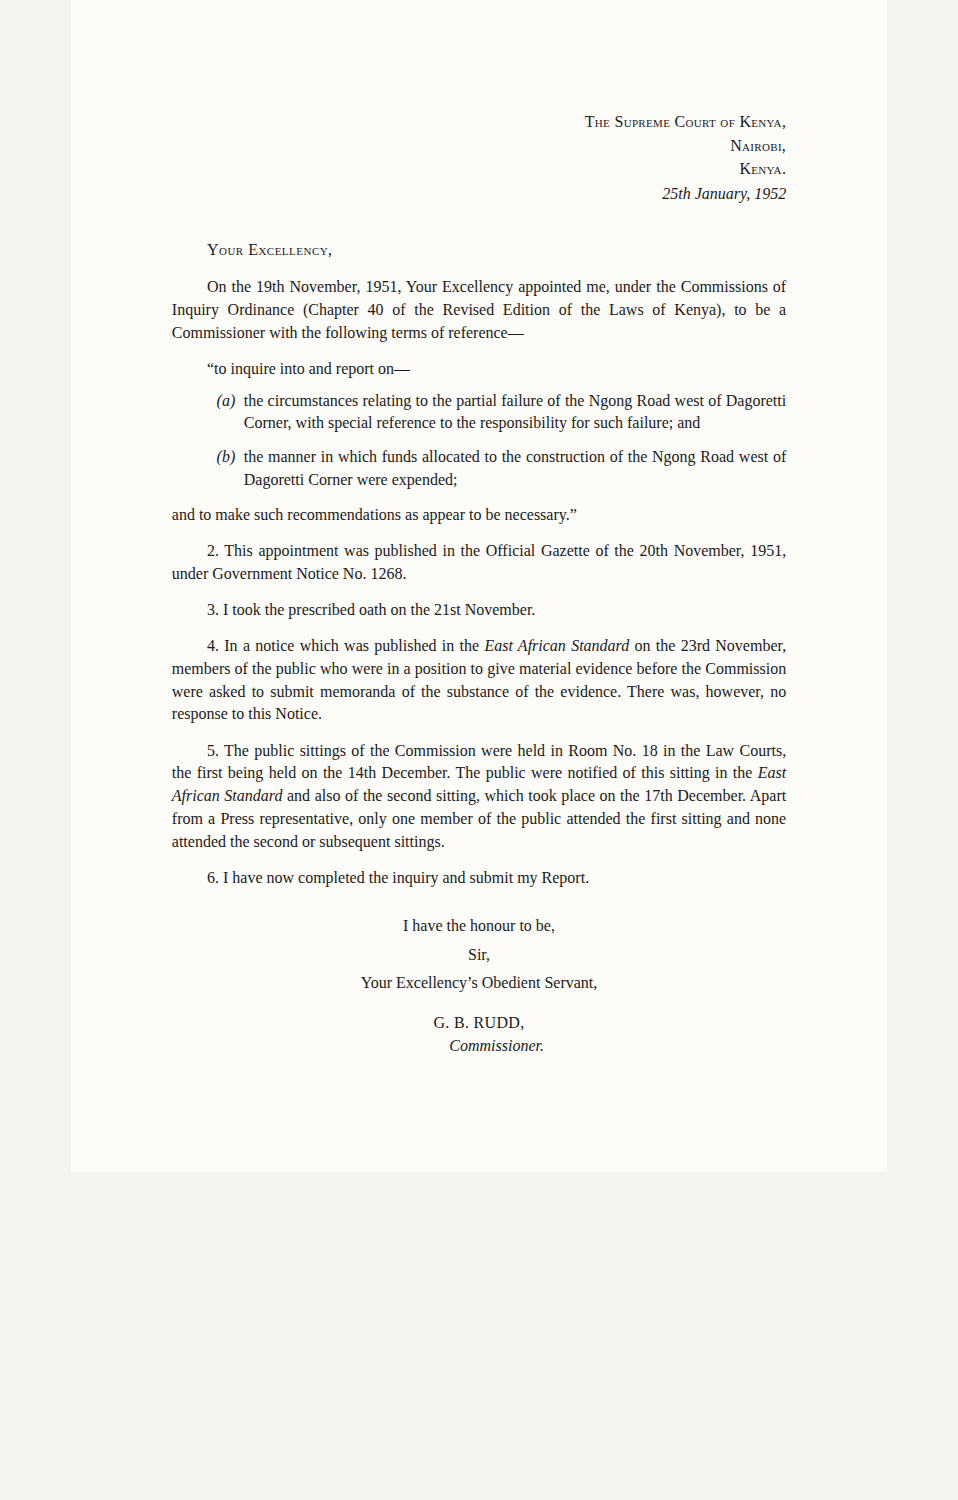The Supreme Court of Kenya, Nairobi, Kenya. 25th January, 1952
Your Excellency,
On the 19th November, 1951, Your Excellency appointed me, under the Commissions of Inquiry Ordinance (Chapter 40 of the Revised Edition of the Laws of Kenya), to be a Commissioner with the following terms of reference—
“to inquire into and report on—
(a) the circumstances relating to the partial failure of the Ngong Road west of Dagoretti Corner, with special reference to the responsibility for such failure; and
(b) the manner in which funds allocated to the construction of the Ngong Road west of Dagoretti Corner were expended;
and to make such recommendations as appear to be necessary.”
2. This appointment was published in the Official Gazette of the 20th November, 1951, under Government Notice No. 1268.
3. I took the prescribed oath on the 21st November.
4. In a notice which was published in the East African Standard on the 23rd November, members of the public who were in a position to give material evidence before the Commission were asked to submit memoranda of the substance of the evidence. There was, however, no response to this Notice.
5. The public sittings of the Commission were held in Room No. 18 in the Law Courts, the first being held on the 14th December. The public were notified of this sitting in the East African Standard and also of the second sitting, which took place on the 17th December. Apart from a Press representative, only one member of the public attended the first sitting and none attended the second or subsequent sittings.
6. I have now completed the inquiry and submit my Report.
I have the honour to be,
Sir,
Your Excellency’s Obedient Servant,
G. B. RUDD, Commissioner.